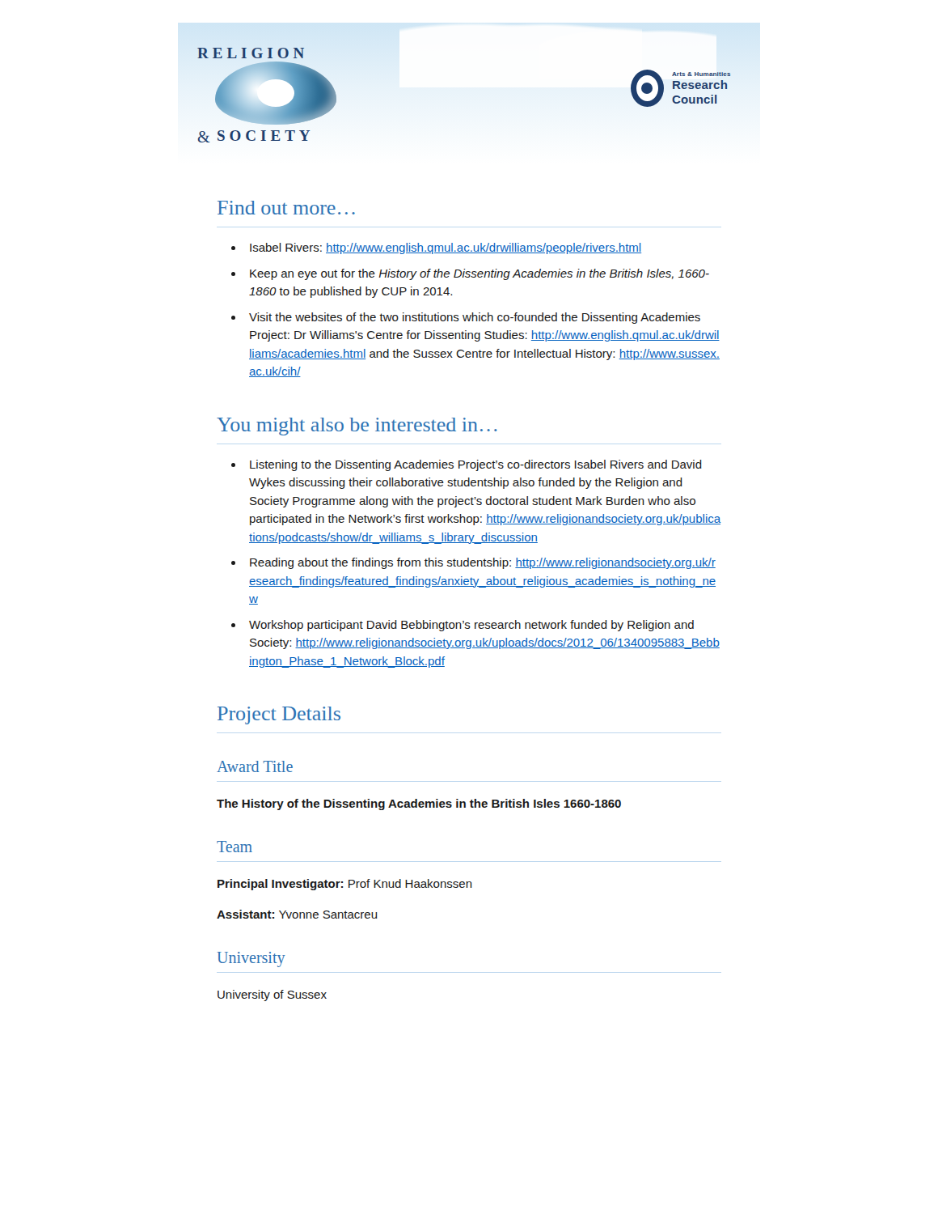RELIGION
&
SOCIETY
Arts & Humanities Research Council
E·S·R·C
ECONOMIC
& SOCIAL
RESEARCH COUNCIL
Find out more…
Isabel Rivers: http://www.english.qmul.ac.uk/drwilliams/people/rivers.html
Keep an eye out for the History of the Dissenting Academies in the British Isles, 1660-1860 to be published by CUP in 2014.
Visit the websites of the two institutions which co-founded the Dissenting Academies Project: Dr Williams's Centre for Dissenting Studies: http://www.english.qmul.ac.uk/drwilliams/academies.html and the Sussex Centre for Intellectual History: http://www.sussex.ac.uk/cih/
You might also be interested in…
Listening to the Dissenting Academies Project’s co-directors Isabel Rivers and David Wykes discussing their collaborative studentship also funded by the Religion and Society Programme along with the project’s doctoral student Mark Burden who also participated in the Network’s first workshop: http://www.religionandsociety.org.uk/publications/podcasts/show/dr_williams_s_library_discussion
Reading about the findings from this studentship: http://www.religionandsociety.org.uk/research_findings/featured_findings/anxiety_about_religious_academies_is_nothing_new
Workshop participant David Bebbington’s research network funded by Religion and Society: http://www.religionandsociety.org.uk/uploads/docs/2012_06/1340095883_Bebbington_Phase_1_Network_Block.pdf
Project Details
Award Title
The History of the Dissenting Academies in the British Isles 1660-1860
Team
Principal Investigator: Prof Knud Haakonssen
Assistant: Yvonne Santacreu
University
University of Sussex